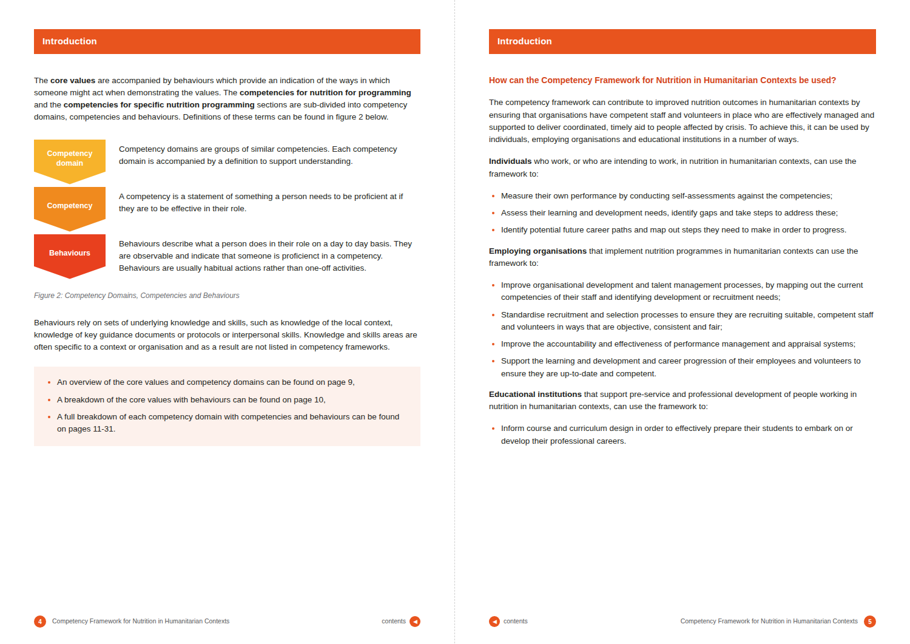Introduction
The core values are accompanied by behaviours which provide an indication of the ways in which someone might act when demonstrating the values. The competencies for nutrition for programming and the competencies for specific nutrition programming sections are sub-divided into competency domains, competencies and behaviours. Definitions of these terms can be found in figure 2 below.
Competency
domain
Competency domains are groups of similar competencies. Each competency domain is accompanied by a definition to support understanding.
Competency
A competency is a statement of something a person needs to be proficient at if they are to be effective in their role.
Behaviours
Behaviours describe what a person does in their role on a day to day basis. They are observable and indicate that someone is proficienct in a competency. Behaviours are usually habitual actions rather than one-off activities.
Figure 2: Competency Domains, Competencies and Behaviours
Behaviours rely on sets of underlying knowledge and skills, such as knowledge of the local context, knowledge of key guidance documents or protocols or interpersonal skills. Knowledge and skills areas are often specific to a context or organisation and as a result are not listed in competency frameworks.
An overview of the core values and competency domains can be found on page 9,
A breakdown of the core values with behaviours can be found on page 10,
A full breakdown of each competency domain with competencies and behaviours can be found on pages 11-31.
4 Competency Framework for Nutrition in Humanitarian Contexts contents◀
Introduction
How can the Competency Framework for Nutrition in Humanitarian Contexts be used?
The competency framework can contribute to improved nutrition outcomes in humanitarian contexts by ensuring that organisations have competent staff and volunteers in place who are effectively managed and supported to deliver coordinated, timely aid to people affected by crisis. To achieve this, it can be used by individuals, employing organisations and educational institutions in a number of ways.
Individuals who work, or who are intending to work, in nutrition in humanitarian contexts, can use the framework to:
Measure their own performance by conducting self-assessments against the competencies;
Assess their learning and development needs, identify gaps and take steps to address these;
Identify potential future career paths and map out steps they need to make in order to progress.
Employing organisations that implement nutrition programmes in humanitarian contexts can use the framework to:
Improve organisational development and talent management processes, by mapping out the current competencies of their staff and identifying development or recruitment needs;
Standardise recruitment and selection processes to ensure they are recruiting suitable, competent staff and volunteers in ways that are objective, consistent and fair;
Improve the accountability and effectiveness of performance management and appraisal systems;
Support the learning and development and career progression of their employees and volunteers to ensure they are up-to-date and competent.
Educational institutions that support pre-service and professional development of people working in nutrition in humanitarian contexts, can use the framework to:
Inform course and curriculum design in order to effectively prepare their students to embark on or develop their professional careers.
◀contents Competency Framework for Nutrition in Humanitarian Contexts 5